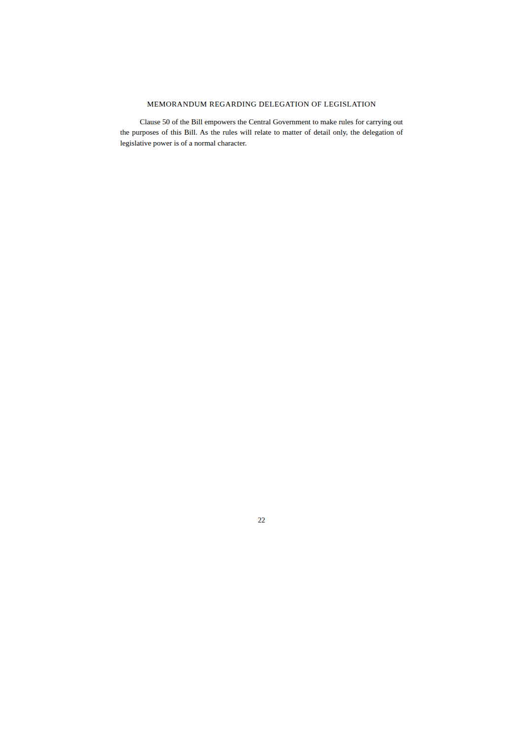Memorandum regarding delegation of legislation
Clause 50 of the Bill empowers the Central Government to make rules for carrying out the purposes of this Bill. As the rules will relate to matter of detail only, the delegation of legislative power is of a normal character.
22